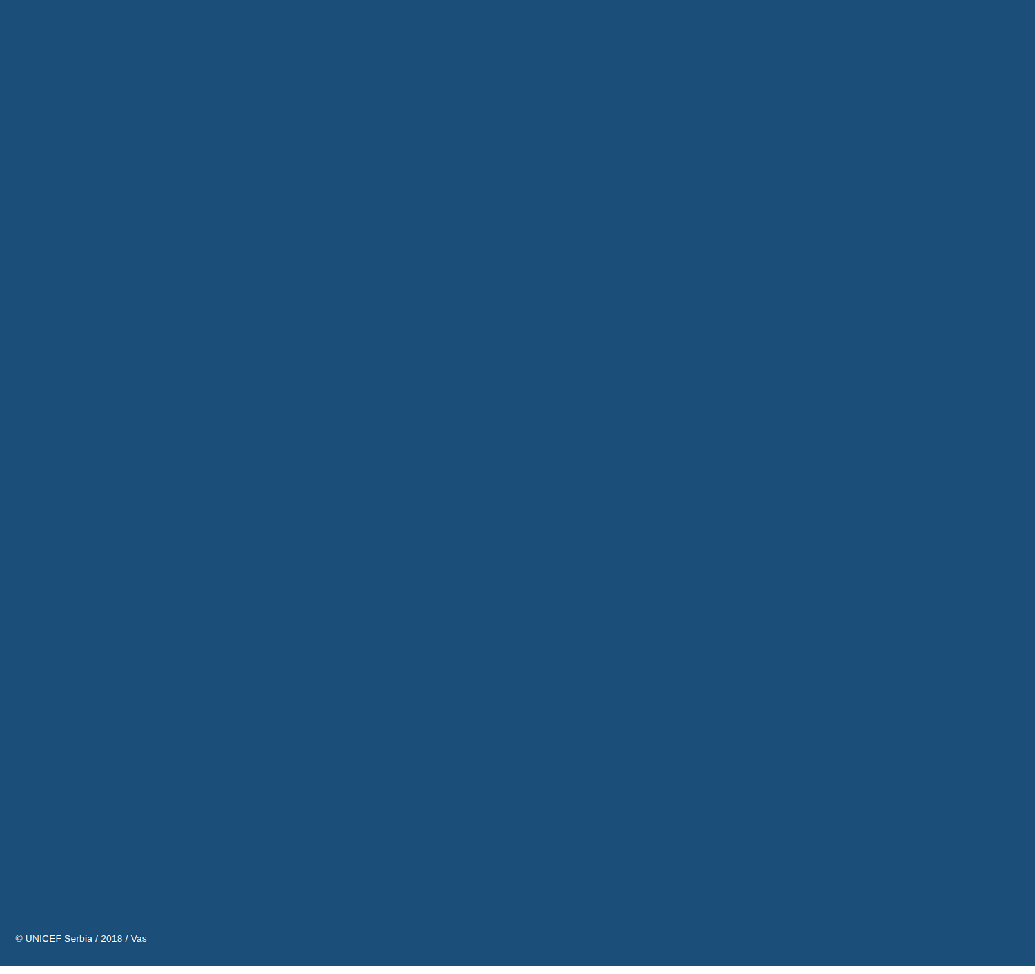© UNICEF Serbia / 2018 / Vas